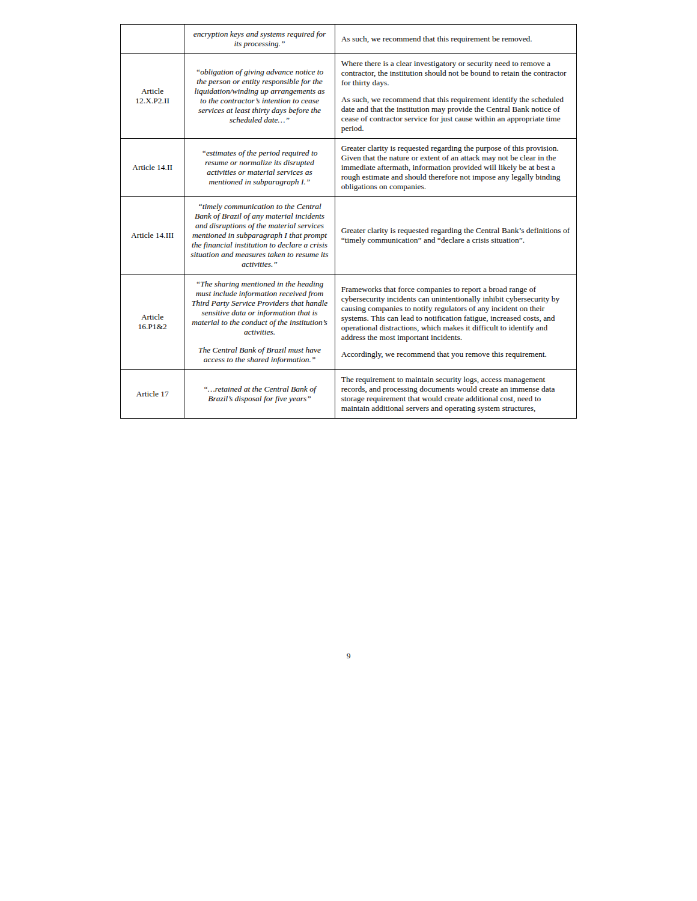| | encryption keys and systems required for its processing.” | As such, we recommend that this requirement be removed. |
| Article 12.X.P2.II | “obligation of giving advance notice to the person or entity responsible for the liquidation/winding up arrangements as to the contractor’s intention to cease services at least thirty days before the scheduled date…” | Where there is a clear investigatory or security need to remove a contractor, the institution should not be bound to retain the contractor for thirty days. As such, we recommend that this requirement identify the scheduled date and that the institution may provide the Central Bank notice of cease of contractor service for just cause within an appropriate time period. |
| Article 14.II | “estimates of the period required to resume or normalize its disrupted activities or material services as mentioned in subparagraph I.” | Greater clarity is requested regarding the purpose of this provision. Given that the nature or extent of an attack may not be clear in the immediate aftermath, information provided will likely be at best a rough estimate and should therefore not impose any legally binding obligations on companies. |
| Article 14.III | “timely communication to the Central Bank of Brazil of any material incidents and disruptions of the material services mentioned in subparagraph I that prompt the financial institution to declare a crisis situation and measures taken to resume its activities.” | Greater clarity is requested regarding the Central Bank’s definitions of “timely communication” and “declare a crisis situation”. |
| Article 16.P1&2 | “The sharing mentioned in the heading must include information received from Third Party Service Providers that handle sensitive data or information that is material to the conduct of the institution’s activities. The Central Bank of Brazil must have access to the shared information.” | Frameworks that force companies to report a broad range of cybersecurity incidents can unintentionally inhibit cybersecurity by causing companies to notify regulators of any incident on their systems. This can lead to notification fatigue, increased costs, and operational distractions, which makes it difficult to identify and address the most important incidents. Accordingly, we recommend that you remove this requirement. |
| Article 17 | “…retained at the Central Bank of Brazil’s disposal for five years” | The requirement to maintain security logs, access management records, and processing documents would create an immense data storage requirement that would create additional cost, need to maintain additional servers and operating system structures, |
9